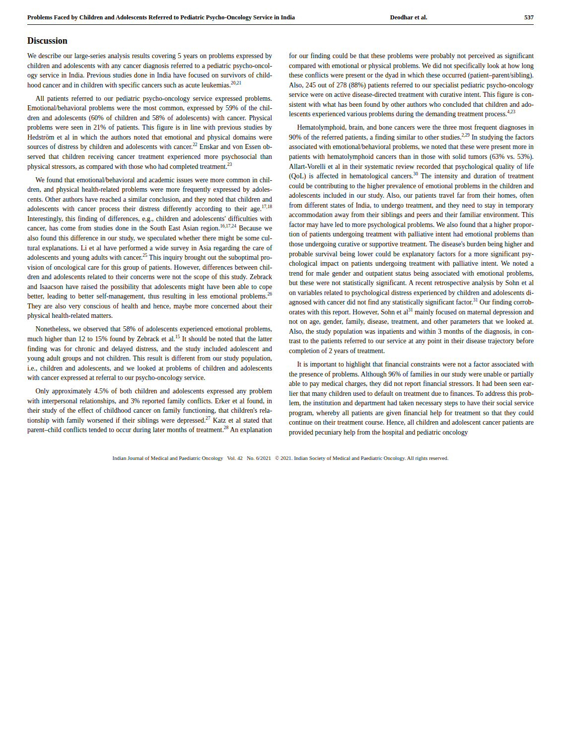Problems Faced by Children and Adolescents Referred to Pediatric Psycho-Oncology Service in India Deodhar et al. 537
Discussion
We describe our large-series analysis results covering 5 years on problems expressed by children and adolescents with any cancer diagnosis referred to a pediatric psycho-oncology service in India. Previous studies done in India have focused on survivors of childhood cancer and in children with specific cancers such as acute leukemias.20,21
All patients referred to our pediatric psycho-oncology service expressed problems. Emotional/behavioral problems were the most common, expressed by 59% of the children and adolescents (60% of children and 58% of adolescents) with cancer. Physical problems were seen in 21% of patients. This figure is in line with previous studies by Hedström et al in which the authors noted that emotional and physical domains were sources of distress by children and adolescents with cancer.22 Enskar and von Essen observed that children receiving cancer treatment experienced more psychosocial than physical stressors, as compared with those who had completed treatment.23
We found that emotional/behavioral and academic issues were more common in children, and physical health-related problems were more frequently expressed by adolescents. Other authors have reached a similar conclusion, and they noted that children and adolescents with cancer process their distress differently according to their age.17,18 Interestingly, this finding of differences, e.g., children and adolescents' difficulties with cancer, has come from studies done in the South East Asian region.16,17,24 Because we also found this difference in our study, we speculated whether there might be some cultural explanations. Li et al have performed a wide survey in Asia regarding the care of adolescents and young adults with cancer.25 This inquiry brought out the suboptimal provision of oncological care for this group of patients. However, differences between children and adolescents related to their concerns were not the scope of this study. Zebrack and Isaacson have raised the possibility that adolescents might have been able to cope better, leading to better self-management, thus resulting in less emotional problems.26 They are also very conscious of health and hence, maybe more concerned about their physical health-related matters.
Nonetheless, we observed that 58% of adolescents experienced emotional problems, much higher than 12 to 15% found by Zebrack et al.15 It should be noted that the latter finding was for chronic and delayed distress, and the study included adolescent and young adult groups and not children. This result is different from our study population, i.e., children and adolescents, and we looked at problems of children and adolescents with cancer expressed at referral to our psycho-oncology service.
Only approximately 4.5% of both children and adolescents expressed any problem with interpersonal relationships, and 3% reported family conflicts. Erker et al found, in their study of the effect of childhood cancer on family functioning, that children's relationship with family worsened if their siblings were depressed.27 Katz et al stated that parent–child conflicts tended to occur during later months of treatment.28 An explanation for our finding could be that these problems were probably not perceived as significant compared with emotional or physical problems. We did not specifically look at how long these conflicts were present or the dyad in which these occurred (patient–parent/sibling). Also, 245 out of 278 (88%) patients referred to our specialist pediatric psycho-oncology service were on active disease-directed treatment with curative intent. This figure is consistent with what has been found by other authors who concluded that children and adolescents experienced various problems during the demanding treatment process.4,23
Hematolymphoid, brain, and bone cancers were the three most frequent diagnoses in 90% of the referred patients, a finding similar to other studies.2,29 In studying the factors associated with emotional/behavioral problems, we noted that these were present more in patients with hematolymphoid cancers than in those with solid tumors (63% vs. 53%). Allart-Vorelli et al in their systematic review recorded that psychological quality of life (QoL) is affected in hematological cancers.30 The intensity and duration of treatment could be contributing to the higher prevalence of emotional problems in the children and adolescents included in our study. Also, our patients travel far from their homes, often from different states of India, to undergo treatment, and they need to stay in temporary accommodation away from their siblings and peers and their familiar environment. This factor may have led to more psychological problems. We also found that a higher proportion of patients undergoing treatment with palliative intent had emotional problems than those undergoing curative or supportive treatment. The disease's burden being higher and probable survival being lower could be explanatory factors for a more significant psychological impact on patients undergoing treatment with palliative intent. We noted a trend for male gender and outpatient status being associated with emotional problems, but these were not statistically significant. A recent retrospective analysis by Sohn et al on variables related to psychological distress experienced by children and adolescents diagnosed with cancer did not find any statistically significant factor.31 Our finding corroborates with this report. However, Sohn et al31 mainly focused on maternal depression and not on age, gender, family, disease, treatment, and other parameters that we looked at. Also, the study population was inpatients and within 3 months of the diagnosis, in contrast to the patients referred to our service at any point in their disease trajectory before completion of 2 years of treatment.
It is important to highlight that financial constraints were not a factor associated with the presence of problems. Although 96% of families in our study were unable or partially able to pay medical charges, they did not report financial stressors. It had been seen earlier that many children used to default on treatment due to finances. To address this problem, the institution and department had taken necessary steps to have their social service program, whereby all patients are given financial help for treatment so that they could continue on their treatment course. Hence, all children and adolescent cancer patients are provided pecuniary help from the hospital and pediatric oncology
Indian Journal of Medical and Paediatric Oncology Vol. 42 No. 6/2021 © 2021. Indian Society of Medical and Paediatric Oncology. All rights reserved.